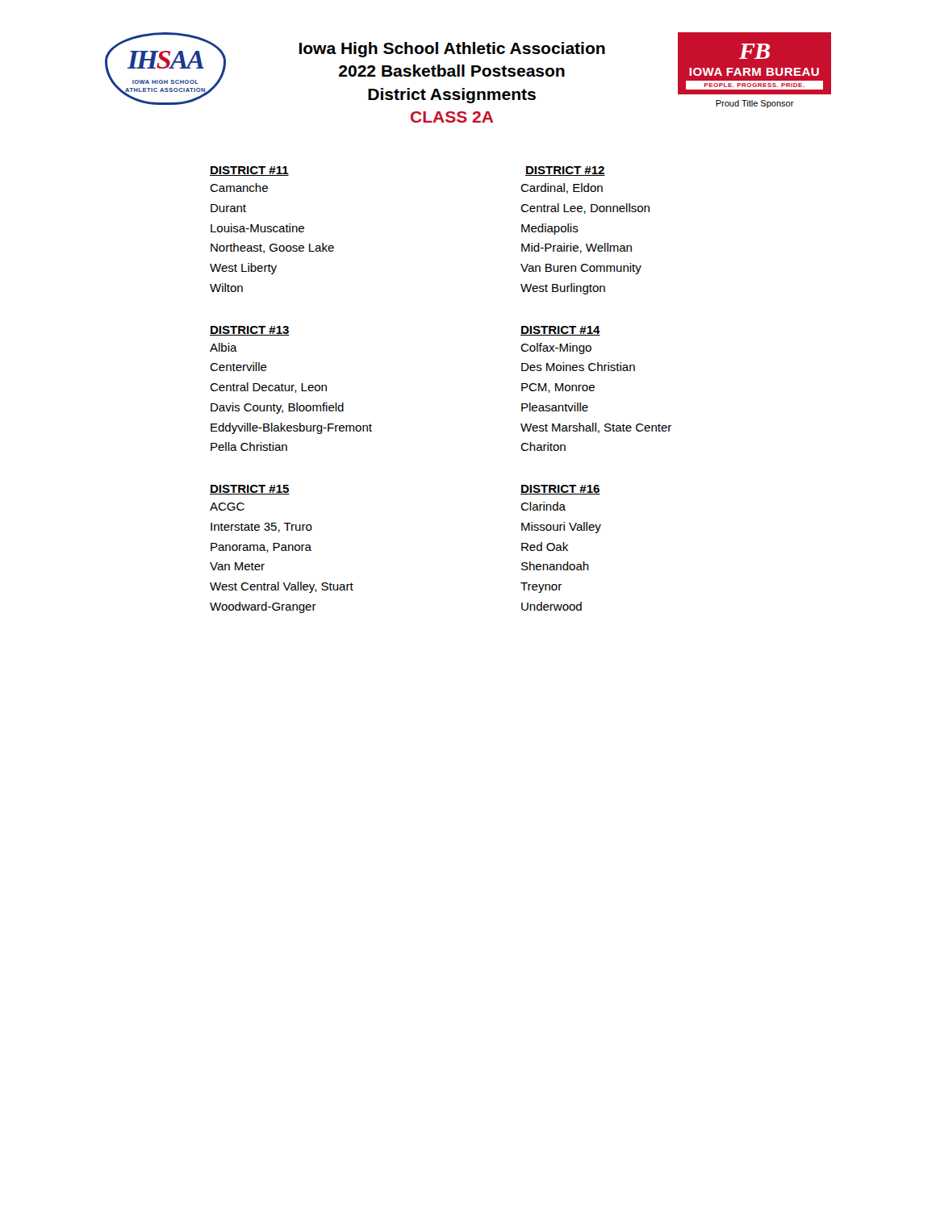IHSAA
IOWA HIGH SCHOOL
ATHLETIC ASSOCIATION
Iowa High School Athletic Association
2022 Basketball Postseason
District Assignments
CLASS 2A
FB
IOWA FARM BUREAU
PEOPLE. PROGRESS. PRIDE.
Proud Title Sponsor
DISTRICT #11
Camanche
Durant
Louisa-Muscatine
Northeast, Goose Lake
West Liberty
Wilton
DISTRICT #12
Cardinal, Eldon
Central Lee, Donnellson
Mediapolis
Mid-Prairie, Wellman
Van Buren Community
West Burlington
DISTRICT #13
Albia
Centerville
Central Decatur, Leon
Davis County, Bloomfield
Eddyville-Blakesburg-Fremont
Pella Christian
DISTRICT #14
Colfax-Mingo
Des Moines Christian
PCM, Monroe
Pleasantville
West Marshall, State Center
Chariton
DISTRICT #15
ACGC
Interstate 35, Truro
Panorama, Panora
Van Meter
West Central Valley, Stuart
Woodward-Granger
DISTRICT #16
Clarinda
Missouri Valley
Red Oak
Shenandoah
Treynor
Underwood